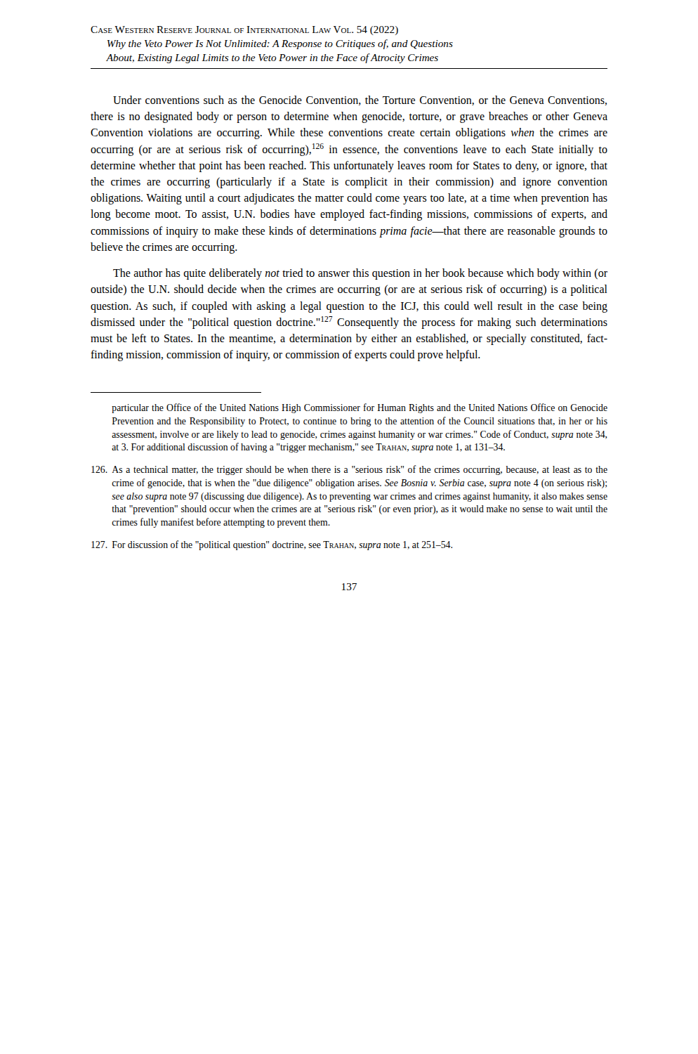Case Western Reserve Journal of International Law Vol. 54 (2022)
Why the Veto Power Is Not Unlimited: A Response to Critiques of, and Questions
About, Existing Legal Limits to the Veto Power in the Face of Atrocity Crimes
Under conventions such as the Genocide Convention, the Torture Convention, or the Geneva Conventions, there is no designated body or person to determine when genocide, torture, or grave breaches or other Geneva Convention violations are occurring. While these conventions create certain obligations when the crimes are occurring (or are at serious risk of occurring),126 in essence, the conventions leave to each State initially to determine whether that point has been reached. This unfortunately leaves room for States to deny, or ignore, that the crimes are occurring (particularly if a State is complicit in their commission) and ignore convention obligations. Waiting until a court adjudicates the matter could come years too late, at a time when prevention has long become moot. To assist, U.N. bodies have employed fact-finding missions, commissions of experts, and commissions of inquiry to make these kinds of determinations prima facie—that there are reasonable grounds to believe the crimes are occurring.
The author has quite deliberately not tried to answer this question in her book because which body within (or outside) the U.N. should decide when the crimes are occurring (or are at serious risk of occurring) is a political question. As such, if coupled with asking a legal question to the ICJ, this could well result in the case being dismissed under the "political question doctrine."127 Consequently the process for making such determinations must be left to States. In the meantime, a determination by either an established, or specially constituted, fact-finding mission, commission of inquiry, or commission of experts could prove helpful.
particular the Office of the United Nations High Commissioner for Human Rights and the United Nations Office on Genocide Prevention and the Responsibility to Protect, to continue to bring to the attention of the Council situations that, in her or his assessment, involve or are likely to lead to genocide, crimes against humanity or war crimes." Code of Conduct, supra note 34, at 3. For additional discussion of having a "trigger mechanism," see Trahan, supra note 1, at 131–34.
126. As a technical matter, the trigger should be when there is a "serious risk" of the crimes occurring, because, at least as to the crime of genocide, that is when the "due diligence" obligation arises. See Bosnia v. Serbia case, supra note 4 (on serious risk); see also supra note 97 (discussing due diligence). As to preventing war crimes and crimes against humanity, it also makes sense that "prevention" should occur when the crimes are at "serious risk" (or even prior), as it would make no sense to wait until the crimes fully manifest before attempting to prevent them.
127. For discussion of the "political question" doctrine, see Trahan, supra note 1, at 251–54.
137